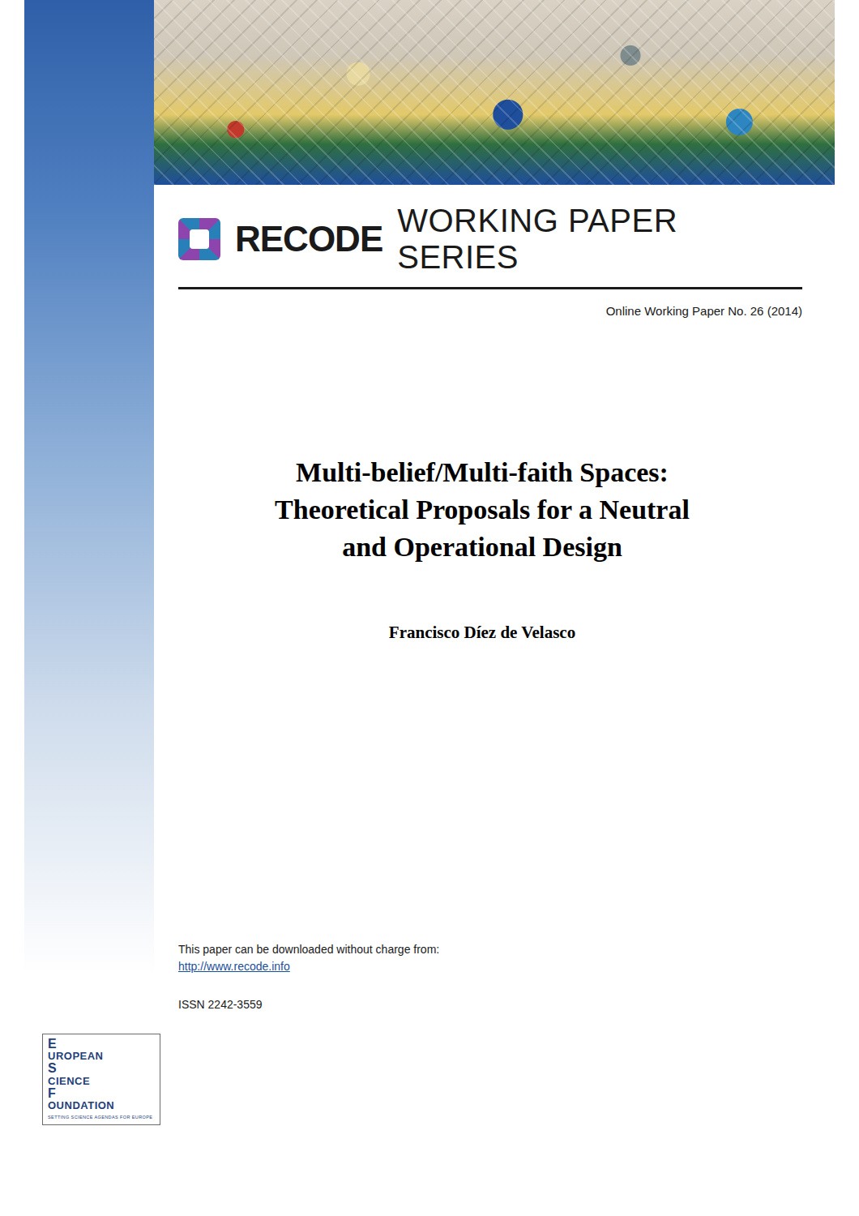RECODE
WORKING PAPER SERIES
Online Working Paper No. 26 (2014)
Multi-belief/Multi-faith Spaces:
Theoretical Proposals for a Neutral
and Operational Design
Francisco Díez de Velasco
This paper can be downloaded without charge from:
http://www.recode.info
ISSN 2242-3559
EUROPEAN SCIENCE FOUNDATION
Setting Science Agendas for Europe